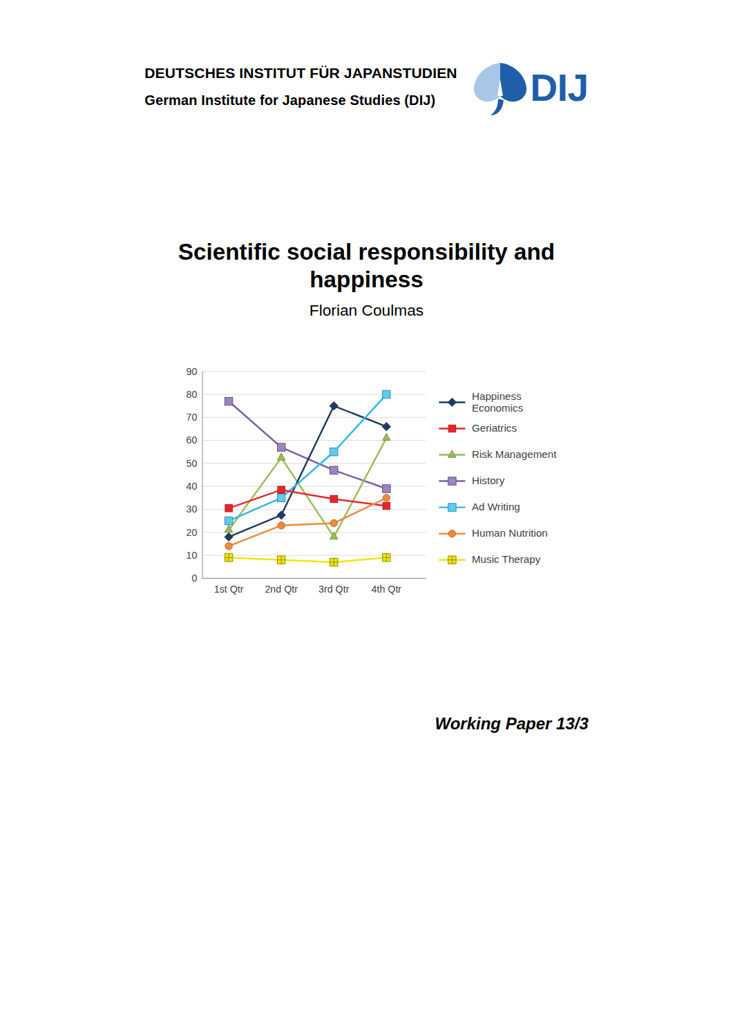DEUTSCHES INSTITUT FÜR JAPANSTUDIEN
German Institute for Japanese Studies (DIJ)
DIJ
Scientific social responsibility and happiness
Florian Coulmas
0 10 20 30 40 50 60 70 80 90 1st Qtr 2nd Qtr 3rd Qtr 4th Qtr Happiness Economics Geriatrics Risk Management History Ad Writing Human Nutrition Music Therapy
Working Paper 13/3